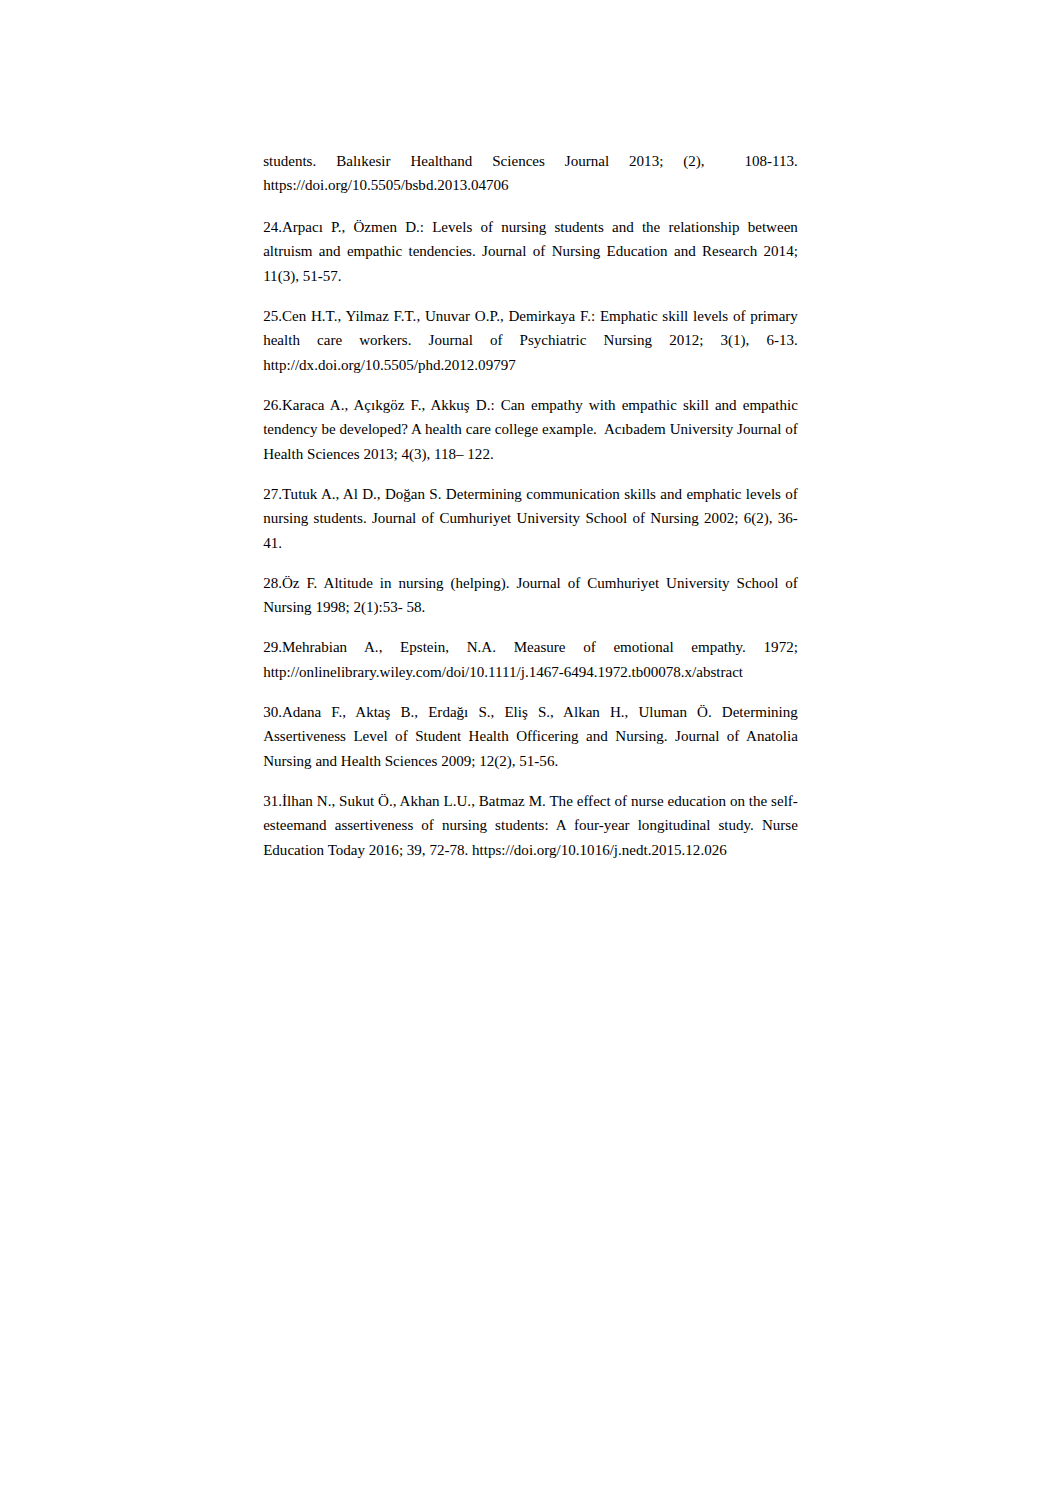students. Balıkesir Healthand Sciences Journal 2013; (2), 108-113. https://doi.org/10.5505/bsbd.2013.04706
24.Arpacı P., Özmen D.: Levels of nursing students and the relationship between altruism and empathic tendencies. Journal of Nursing Education and Research 2014; 11(3), 51-57.
25.Cen H.T., Yilmaz F.T., Unuvar O.P., Demirkaya F.: Emphatic skill levels of primary health care workers. Journal of Psychiatric Nursing 2012; 3(1), 6-13. http://dx.doi.org/10.5505/phd.2012.09797
26.Karaca A., Açıkgöz F., Akkuş D.: Can empathy with empathic skill and empathic tendency be developed? A health care college example. Acıbadem University Journal of Health Sciences 2013; 4(3), 118– 122.
27.Tutuk A., Al D., Doğan S. Determining communication skills and emphatic levels of nursing students. Journal of Cumhuriyet University School of Nursing 2002; 6(2), 36-41.
28.Öz F. Altitude in nursing (helping). Journal of Cumhuriyet University School of Nursing 1998; 2(1):53- 58.
29.Mehrabian A., Epstein, N.A. Measure of emotional empathy. 1972; http://onlinelibrary.wiley.com/doi/10.1111/j.1467-6494.1972.tb00078.x/abstract
30.Adana F., Aktaş B., Erdağı S., Eliş S., Alkan H., Uluman Ö. Determining Assertiveness Level of Student Health Officering and Nursing. Journal of Anatolia Nursing and Health Sciences 2009; 12(2), 51-56.
31.İlhan N., Sukut Ö., Akhan L.U., Batmaz M. The effect of nurse education on the self-esteemand assertiveness of nursing students: A four-year longitudinal study. Nurse Education Today 2016; 39, 72-78. https://doi.org/10.1016/j.nedt.2015.12.026